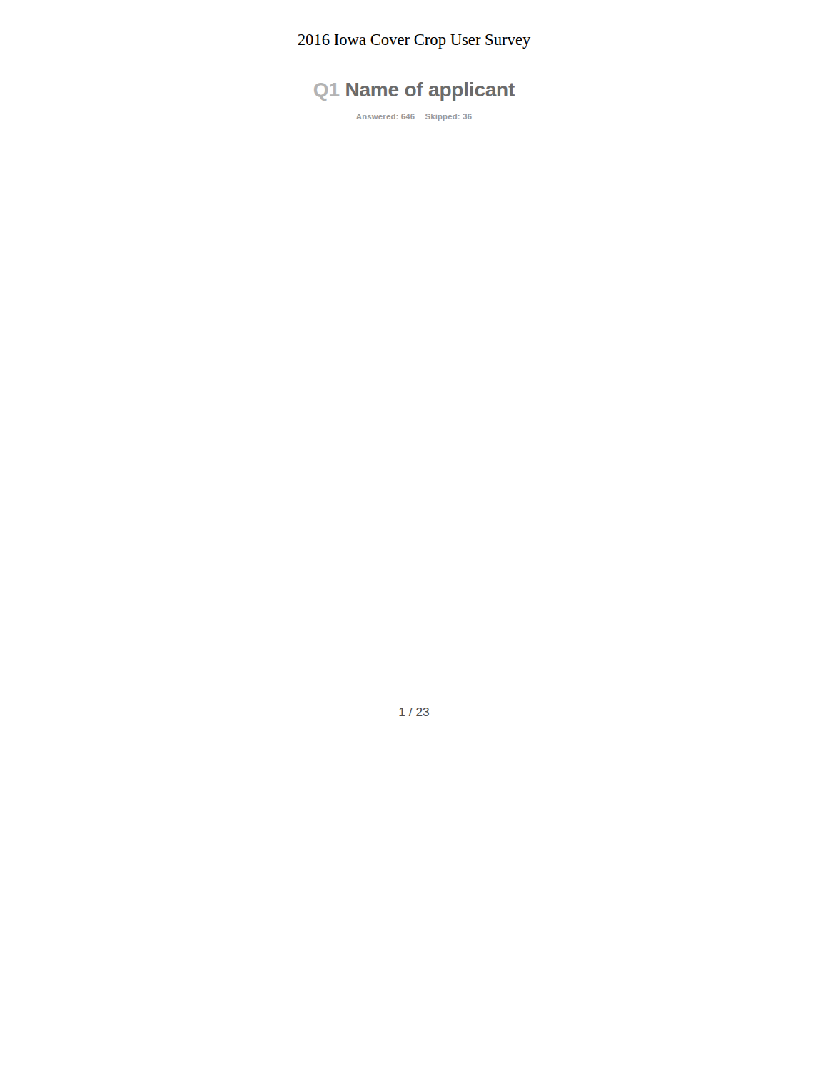2016 Iowa Cover Crop User Survey
Q1 Name of applicant
Answered: 646 Skipped: 36
1 / 23